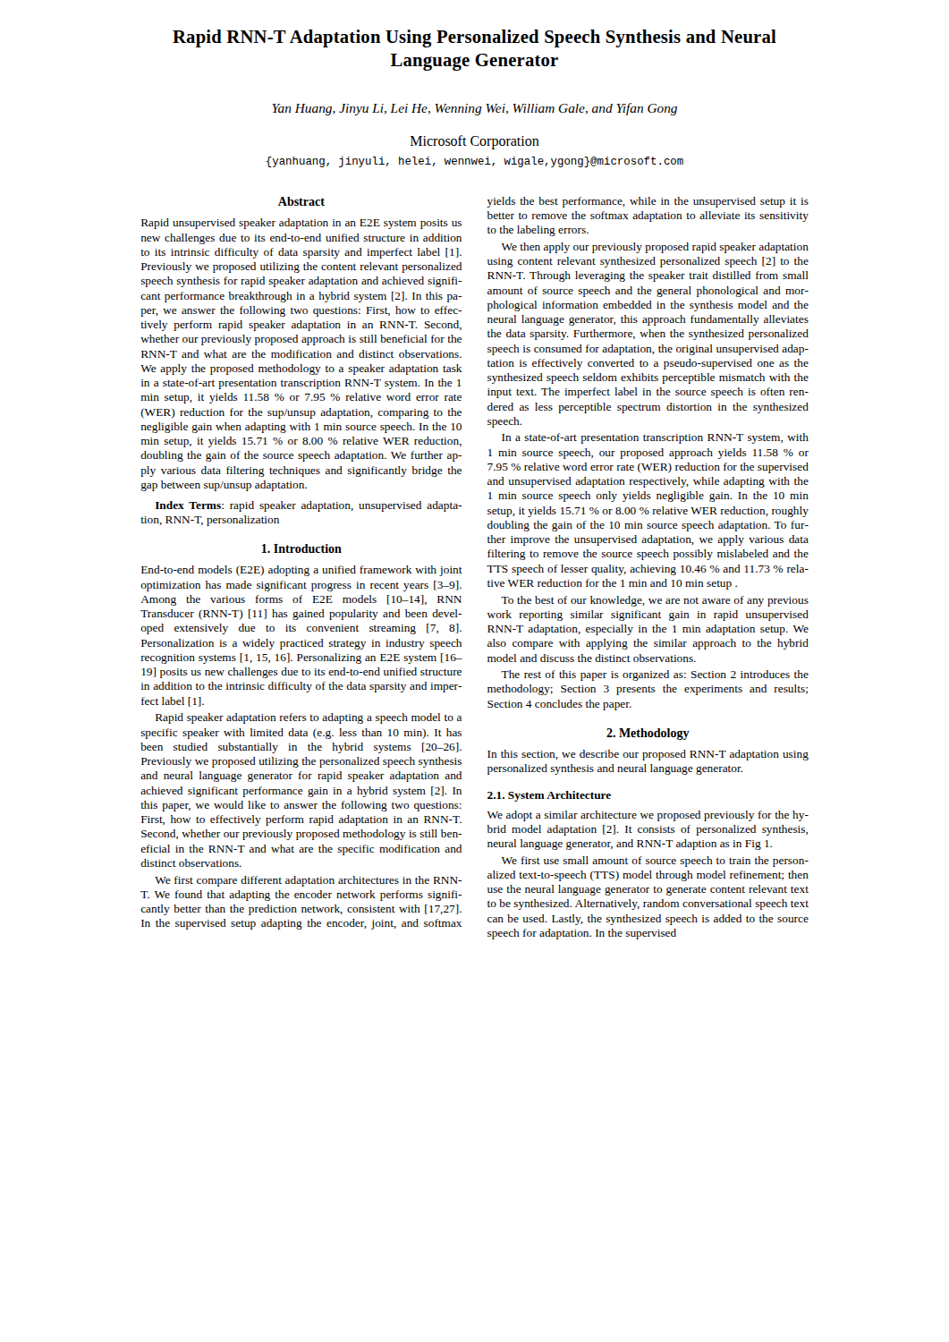Rapid RNN-T Adaptation Using Personalized Speech Synthesis and Neural
Language Generator
Yan Huang, Jinyu Li, Lei He, Wenning Wei, William Gale, and Yifan Gong
Microsoft Corporation
{yanhuang, jinyuli, helei, wennwei, wigale,ygong}@microsoft.com
Abstract
Rapid unsupervised speaker adaptation in an E2E system posits us new challenges due to its end-to-end unified structure in addition to its intrinsic difficulty of data sparsity and imperfect label [1]. Previously we proposed utilizing the content relevant personalized speech synthesis for rapid speaker adaptation and achieved significant performance breakthrough in a hybrid system [2]. In this paper, we answer the following two questions: First, how to effectively perform rapid speaker adaptation in an RNN-T. Second, whether our previously proposed approach is still beneficial for the RNN-T and what are the modification and distinct observations. We apply the proposed methodology to a speaker adaptation task in a state-of-art presentation transcription RNN-T system. In the 1 min setup, it yields 11.58 % or 7.95 % relative word error rate (WER) reduction for the sup/unsup adaptation, comparing to the negligible gain when adapting with 1 min source speech. In the 10 min setup, it yields 15.71 % or 8.00 % relative WER reduction, doubling the gain of the source speech adaptation. We further apply various data filtering techniques and significantly bridge the gap between sup/unsup adaptation.
Index Terms: rapid speaker adaptation, unsupervised adaptation, RNN-T, personalization
1. Introduction
End-to-end models (E2E) adopting a unified framework with joint optimization has made significant progress in recent years [3–9]. Among the various forms of E2E models [10–14], RNN Transducer (RNN-T) [11] has gained popularity and been developed extensively due to its convenient streaming [7, 8]. Personalization is a widely practiced strategy in industry speech recognition systems [1, 15, 16]. Personalizing an E2E system [16–19] posits us new challenges due to its end-to-end unified structure in addition to the intrinsic difficulty of the data sparsity and imperfect label [1].
Rapid speaker adaptation refers to adapting a speech model to a specific speaker with limited data (e.g. less than 10 min). It has been studied substantially in the hybrid systems [20–26]. Previously we proposed utilizing the personalized speech synthesis and neural language generator for rapid speaker adaptation and achieved significant performance gain in a hybrid system [2]. In this paper, we would like to answer the following two questions: First, how to effectively perform rapid adaptation in an RNN-T. Second, whether our previously proposed methodology is still beneficial in the RNN-T and what are the specific modification and distinct observations.
We first compare different adaptation architectures in the RNN-T. We found that adapting the encoder network performs significantly better than the prediction network, consistent with [17,27]. In the supervised setup adapting the encoder, joint, and softmax yields the best performance, while in the unsupervised setup it is better to remove the softmax adaptation to alleviate its sensitivity to the labeling errors.
We then apply our previously proposed rapid speaker adaptation using content relevant synthesized personalized speech [2] to the RNN-T. Through leveraging the speaker trait distilled from small amount of source speech and the general phonological and morphological information embedded in the synthesis model and the neural language generator, this approach fundamentally alleviates the data sparsity. Furthermore, when the synthesized personalized speech is consumed for adaptation, the original unsupervised adaptation is effectively converted to a pseudo-supervised one as the synthesized speech seldom exhibits perceptible mismatch with the input text. The imperfect label in the source speech is often rendered as less perceptible spectrum distortion in the synthesized speech.
In a state-of-art presentation transcription RNN-T system, with 1 min source speech, our proposed approach yields 11.58 % or 7.95 % relative word error rate (WER) reduction for the supervised and unsupervised adaptation respectively, while adapting with the 1 min source speech only yields negligible gain. In the 10 min setup, it yields 15.71 % or 8.00 % relative WER reduction, roughly doubling the gain of the 10 min source speech adaptation. To further improve the unsupervised adaptation, we apply various data filtering to remove the source speech possibly mislabeled and the TTS speech of lesser quality, achieving 10.46 % and 11.73 % relative WER reduction for the 1 min and 10 min setup .
To the best of our knowledge, we are not aware of any previous work reporting similar significant gain in rapid unsupervised RNN-T adaptation, especially in the 1 min adaptation setup. We also compare with applying the similar approach to the hybrid model and discuss the distinct observations.
The rest of this paper is organized as: Section 2 introduces the methodology; Section 3 presents the experiments and results; Section 4 concludes the paper.
2. Methodology
In this section, we describe our proposed RNN-T adaptation using personalized synthesis and neural language generator.
2.1. System Architecture
We adopt a similar architecture we proposed previously for the hybrid model adaptation [2]. It consists of personalized synthesis, neural language generator, and RNN-T adaption as in Fig 1.
We first use small amount of source speech to train the personalized text-to-speech (TTS) model through model refinement; then use the neural language generator to generate content relevant text to be synthesized. Alternatively, random conversational speech text can be used. Lastly, the synthesized speech is added to the source speech for adaptation. In the supervised